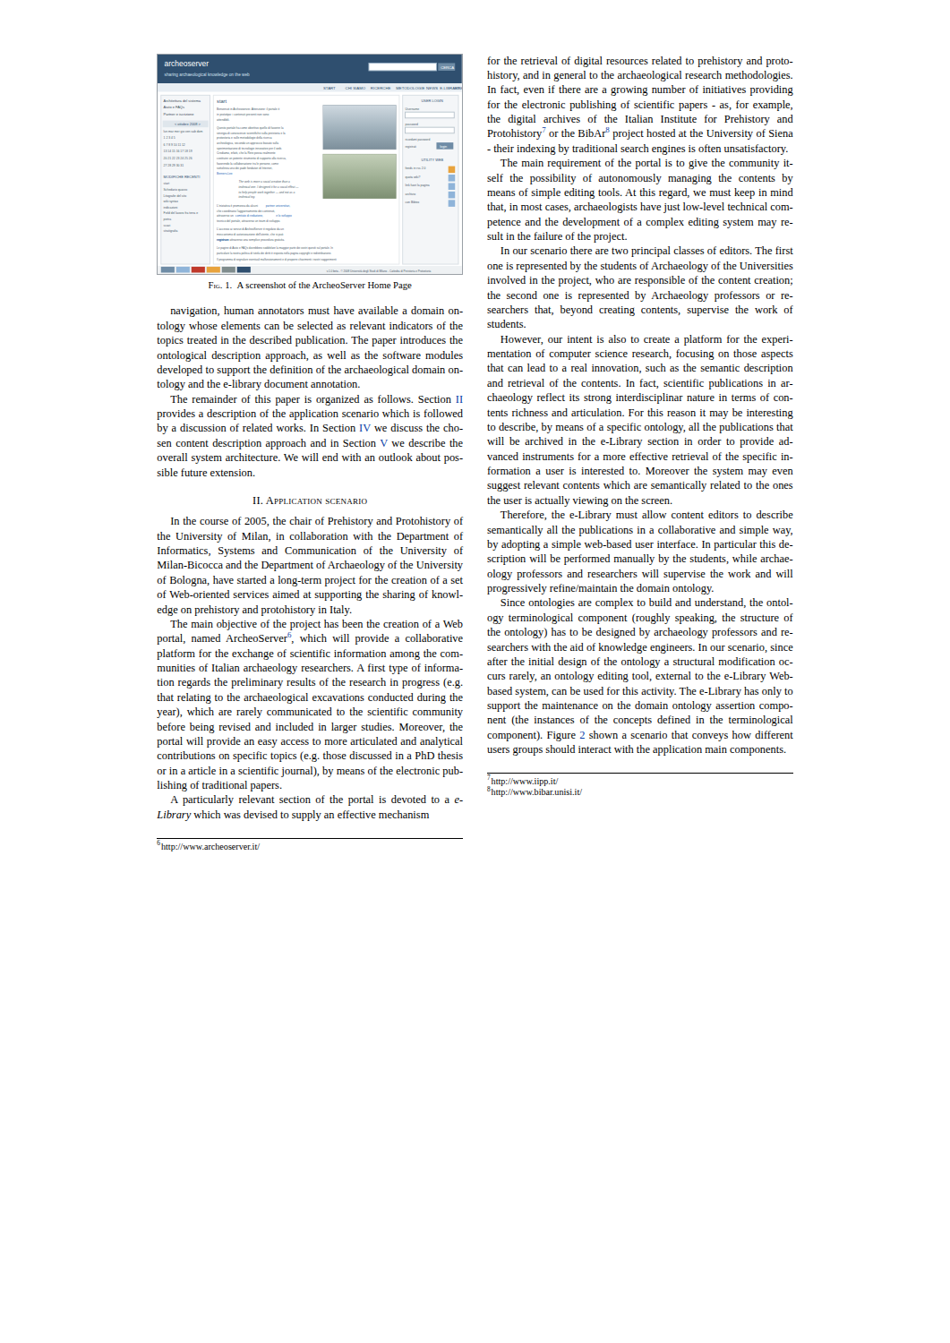archeoserver sharing archaeological knowledge on the web CERCA START CHI SIAMO RICERCHE METODOLOGIE NEWS E-LIBRARY LINK Architettura del sistema Aiuto e FAQs Partner e iscrizione < ottobre 2008 > lun mar mer gio ven sab dom 1 2 3 4 5 6 7 8 9 10 11 12 13 14 15 16 17 18 19 20 21 22 23 24 25 26 27 28 29 30 31 MODIFICHE RECENTI start Schedario quarzo Litografie del sito wiki:syntax indicazioni Field del lavoro fra terra e pietra scavi stratigrafia start Benvenuti in Archeoserver. Attenzione: il portale è in prototipo: i contenuti presenti non sono attendibili. Questo portale ha come obiettivo quello di favorire la sinergia di conoscenze scientifiche sulla preistoria e la protostoria e sulle metodologie della ricerca archeologica, secondo un approccio basato sulla sperimentazione di tecnologie innovative per il web. Crediamo, infatti, che la Rete possa realmente costituire un potente strumento di supporto alla ricerca, favorendo la collaborazione tra le persone, come sottolinea uno dei padri fondatori di Internet, Tim Berners-Lee The web is more a social creation than a technical one. I designed it for a social effect — to help people work together — and not as a technical toy. L'iniziativa è promossa da alcuni che coordinano l'aggiornamento dei contenuti, attraverso un tecnico del portale, attraverso un team di sviluppo. L'accesso ai servizi di ArcheoServer è regolato da un meccanismo di autorizzazione dell'utente, che si può registrare attraverso una semplice procedura gratuita. partner universitari, comitato di redazione, e lo sviluppo registrare Le pagine di Aiuto e FAQs dovrebbero soddisfare la maggior parte dei vostri quesiti sul portale. In particolare la nostra politica di tutela dei diritti è esposta nella pagina copyright e redistribuzione. Il programma di segnalare eventuali malfunzionamenti e di proporre chiarimenti i nostri suggerimenti USER LOGIN Username password ricordami password registrati login UTILITY WEB feeds in rss 2.0 quota wiki? link fuori la pagina archivio con Bibtex v.1.0 beta - © 2008 Università degli Studi di Milano - Cattedra di Preistoria e Protostoria
Fig. 1. A screenshot of the ArcheoServer Home Page
navigation, human annotators must have available a domain ontology whose elements can be selected as relevant indicators of the topics treated in the described publication. The paper introduces the ontological description approach, as well as the software modules developed to support the definition of the archaeological domain ontology and the e-library document annotation.
The remainder of this paper is organized as follows. Section II provides a description of the application scenario which is followed by a discussion of related works. In Section IV we discuss the chosen content description approach and in Section V we describe the overall system architecture. We will end with an outlook about possible future extension.
II. Application scenario
In the course of 2005, the chair of Prehistory and Protohistory of the University of Milan, in collaboration with the Department of Informatics, Systems and Communication of the University of Milan-Bicocca and the Department of Archaeology of the University of Bologna, have started a long-term project for the creation of a set of Web-oriented services aimed at supporting the sharing of knowledge on prehistory and protohistory in Italy.
The main objective of the project has been the creation of a Web portal, named ArcheoServer6, which will provide a collaborative platform for the exchange of scientific information among the communities of Italian archaeology researchers. A first type of information regards the preliminary results of the research in progress (e.g. that relating to the archaeological excavations conducted during the year), which are rarely communicated to the scientific community before being revised and included in larger studies. Moreover, the portal will provide an easy access to more articulated and analytical contributions on specific topics (e.g. those discussed in a PhD thesis or in a article in a scientific journal), by means of the electronic publishing of traditional papers.
A particularly relevant section of the portal is devoted to a e-Library which was devised to supply an effective mechanism
6http://www.archeoserver.it/
for the retrieval of digital resources related to prehistory and protohistory, and in general to the archaeological research methodologies. In fact, even if there are a growing number of initiatives providing for the electronic publishing of scientific papers - as, for example, the digital archives of the Italian Institute for Prehistory and Protohistory7 or the BibAr8 project hosted at the University of Siena - their indexing by traditional search engines is often unsatisfactory.
The main requirement of the portal is to give the community itself the possibility of autonomously managing the contents by means of simple editing tools. At this regard, we must keep in mind that, in most cases, archaeologists have just low-level technical competence and the development of a complex editing system may result in the failure of the project.
In our scenario there are two principal classes of editors. The first one is represented by the students of Archaeology of the Universities involved in the project, who are responsible of the content creation; the second one is represented by Archaeology professors or researchers that, beyond creating contents, supervise the work of students.
However, our intent is also to create a platform for the experimentation of computer science research, focusing on those aspects that can lead to a real innovation, such as the semantic description and retrieval of the contents. In fact, scientific publications in archaeology reflect its strong interdisciplinar nature in terms of contents richness and articulation. For this reason it may be interesting to describe, by means of a specific ontology, all the publications that will be archived in the e-Library section in order to provide advanced instruments for a more effective retrieval of the specific information a user is interested to. Moreover the system may even suggest relevant contents which are semantically related to the ones the user is actually viewing on the screen.
Therefore, the e-Library must allow content editors to describe semantically all the publications in a collaborative and simple way, by adopting a simple web-based user interface. In particular this description will be performed manually by the students, while archaeology professors and researchers will supervise the work and will progressively refine/maintain the domain ontology.
Since ontologies are complex to build and understand, the ontology terminological component (roughly speaking, the structure of the ontology) has to be designed by archaeology professors and researchers with the aid of knowledge engineers. In our scenario, since after the initial design of the ontology a structural modification occurs rarely, an ontology editing tool, external to the e-Library Web-based system, can be used for this activity. The e-Library has only to support the maintenance on the domain ontology assertion component (the instances of the concepts defined in the terminological component). Figure 2 shown a scenario that conveys how different users groups should interact with the application main components.
7http://www.iipp.it/
8http://www.bibar.unisi.it/